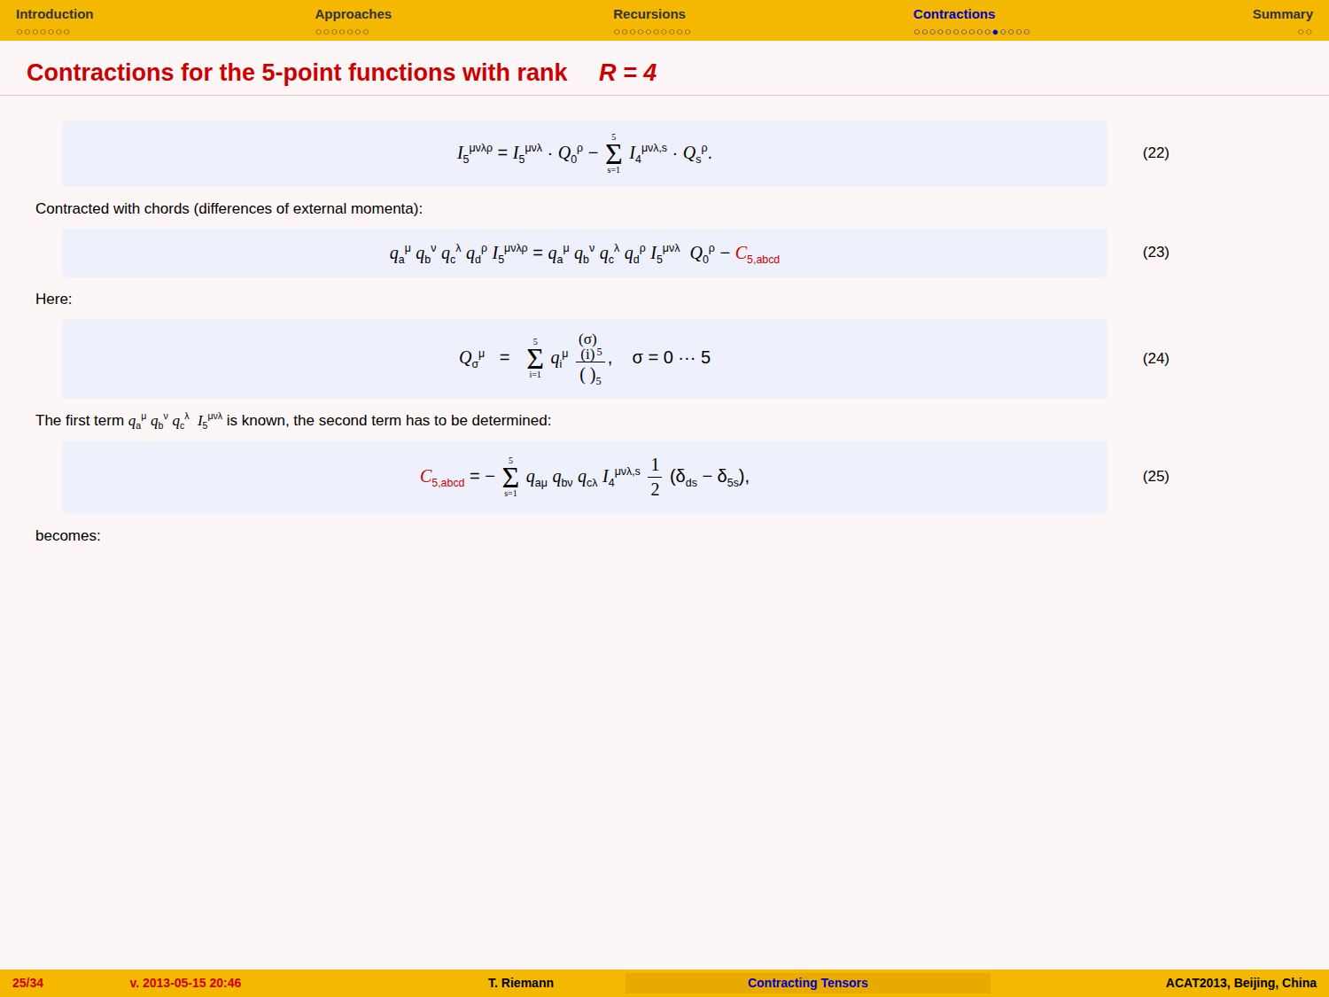Introduction
○○○○○○○
Approaches
○○○○○○○
Recursions
○○○○○○○○○○
Contractions
○○○○○○○○○○●○○○○
Summary
○○
Contractions for the 5-point functions with rank R = 4
I5μνλρ = I5μνλ · Q0ρ − 5 Σs=1 I4μνλ,s · Qsρ.
(22)
Contracted with chords (differences of external momenta):
qaμ qbν qcλ qdρ I5μνλρ = qaμ qbν qcλ qdρ I5μνλ Q0ρ − C5,abcd
(23)
Here:
Qσμ = 5 Σi=1 qiμ (σ)(i)5 ( )5 , σ = 0 ··· 5
(24)
The first term qaμ qbν qcλ I5μνλ is known, the second term has to be determined:
C5,abcd = − 5 Σs=1 qaμ qbν qcλ I4μνλ,s 12 (δds − δ5s),
(25)
becomes:
25/34
v. 2013-05-15 20:46
T. Riemann
Contracting Tensors
ACAT2013, Beijing, China